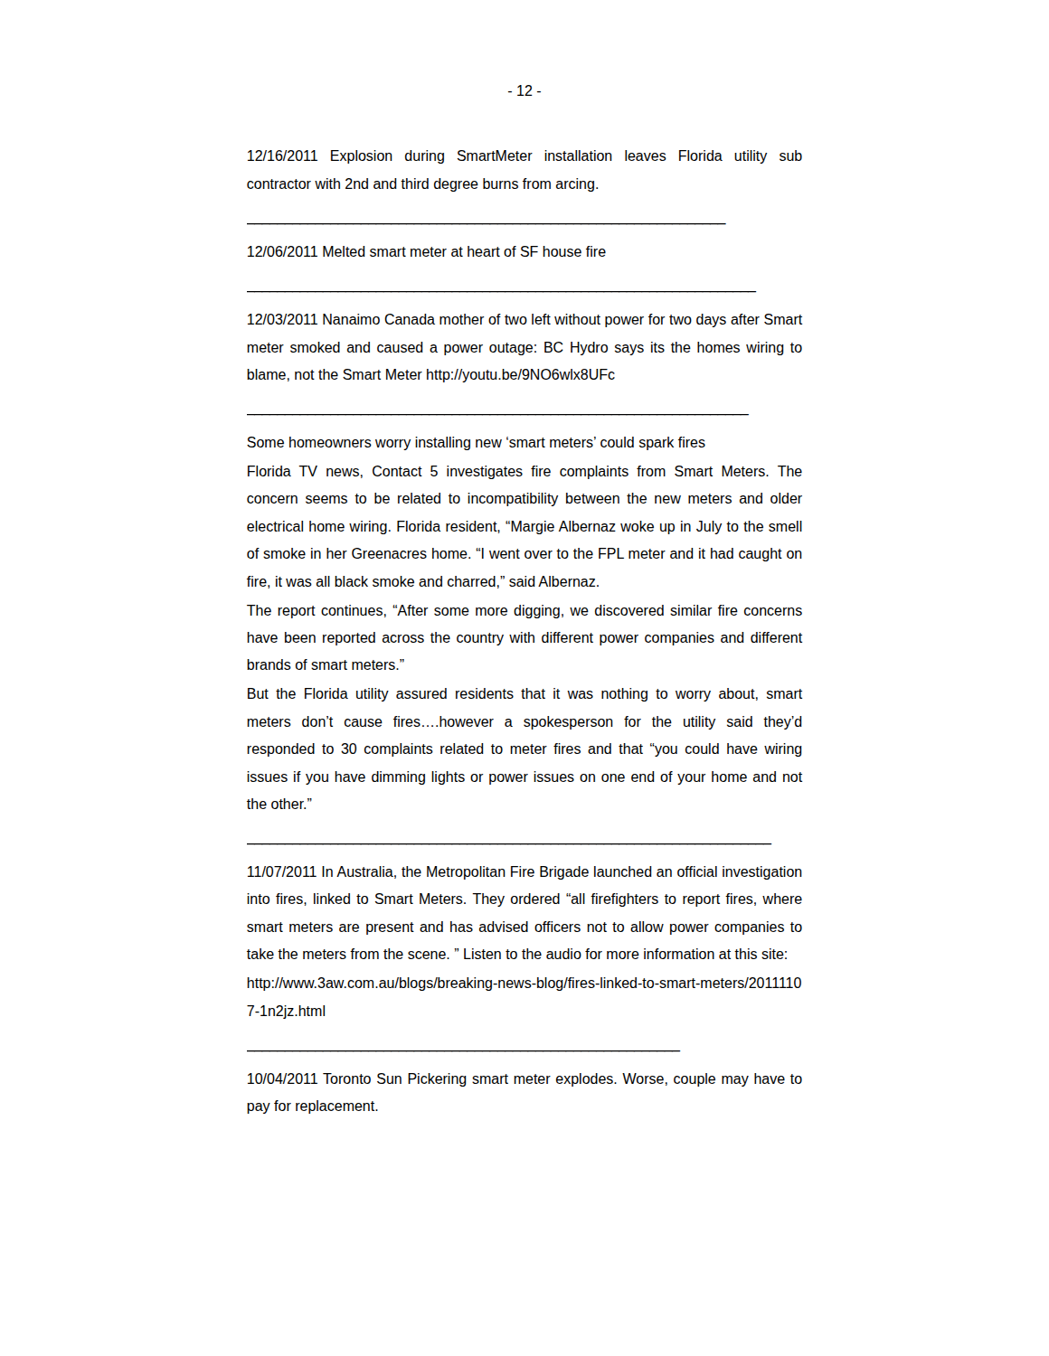- 12 -
12/16/2011 Explosion during SmartMeter installation leaves Florida utility sub contractor with 2nd and third degree burns from arcing.
_______________________________________________________________
12/06/2011 Melted smart meter at heart of SF house fire
___________________________________________________________________
12/03/2011 Nanaimo Canada mother of two left without power for two days after Smart meter smoked and caused a power outage: BC Hydro says its the homes wiring to blame, not the Smart Meter http://youtu.be/9NO6wlx8UFc
__________________________________________________________________
Some homeowners worry installing new ‘smart meters’ could spark fires
Florida TV news, Contact 5 investigates fire complaints from Smart Meters. The concern seems to be related to incompatibility between the new meters and older electrical home wiring. Florida resident, “Margie Albernaz woke up in July to the smell of smoke in her Greenacres home. “I went over to the FPL meter and it had caught on fire, it was all black smoke and charred,” said Albernaz.
The report continues, “After some more digging, we discovered similar fire concerns have been reported across the country with different power companies and different brands of smart meters.”
But the Florida utility assured residents that it was nothing to worry about, smart meters don’t cause fires….however a spokesperson for the utility said they’d responded to 30 complaints related to meter fires and that “you could have wiring issues if you have dimming lights or power issues on one end of your home and not the other.”
_____________________________________________________________________
11/07/2011 In Australia, the Metropolitan Fire Brigade launched an official investigation into fires, linked to Smart Meters. They ordered “all firefighters to report fires, where smart meters are present and has advised officers not to allow power companies to take the meters from the scene. ” Listen to the audio for more information at this site:
http://www.3aw.com.au/blogs/breaking-news-blog/fires-linked-to-smart-meters/20111107-1n2jz.html
_________________________________________________________
10/04/2011 Toronto Sun Pickering smart meter explodes. Worse, couple may have to pay for replacement.